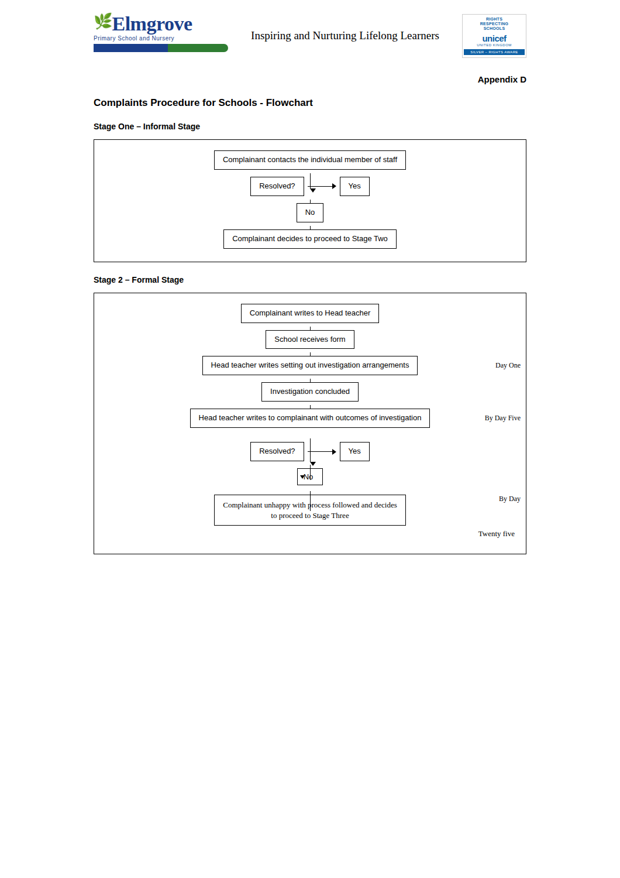🌿Elmgrove
Primary School and Nursery
Inspiring and Nurturing Lifelong Learners
RIGHTS
RESPECTING
SCHOOLS
unicefUNITED KINGDOM
SILVER – RIGHTS AWARE
Appendix D
Complaints Procedure for Schools - Flowchart
Stage One – Informal Stage
Complainant contacts the individual member of staff
Resolved?
Yes
No
Complainant decides to proceed to Stage Two
Stage 2 – Formal Stage
Complainant writes to Head teacher
School receives form
Head teacher writes setting out investigation arrangements
Day One
Investigation concluded
Head teacher writes to complainant with outcomes of investigation
By Day Five
Resolved?
Yes
No
Complainant unhappy with process followed and decides
to proceed to Stage Three
By Day
Twenty five